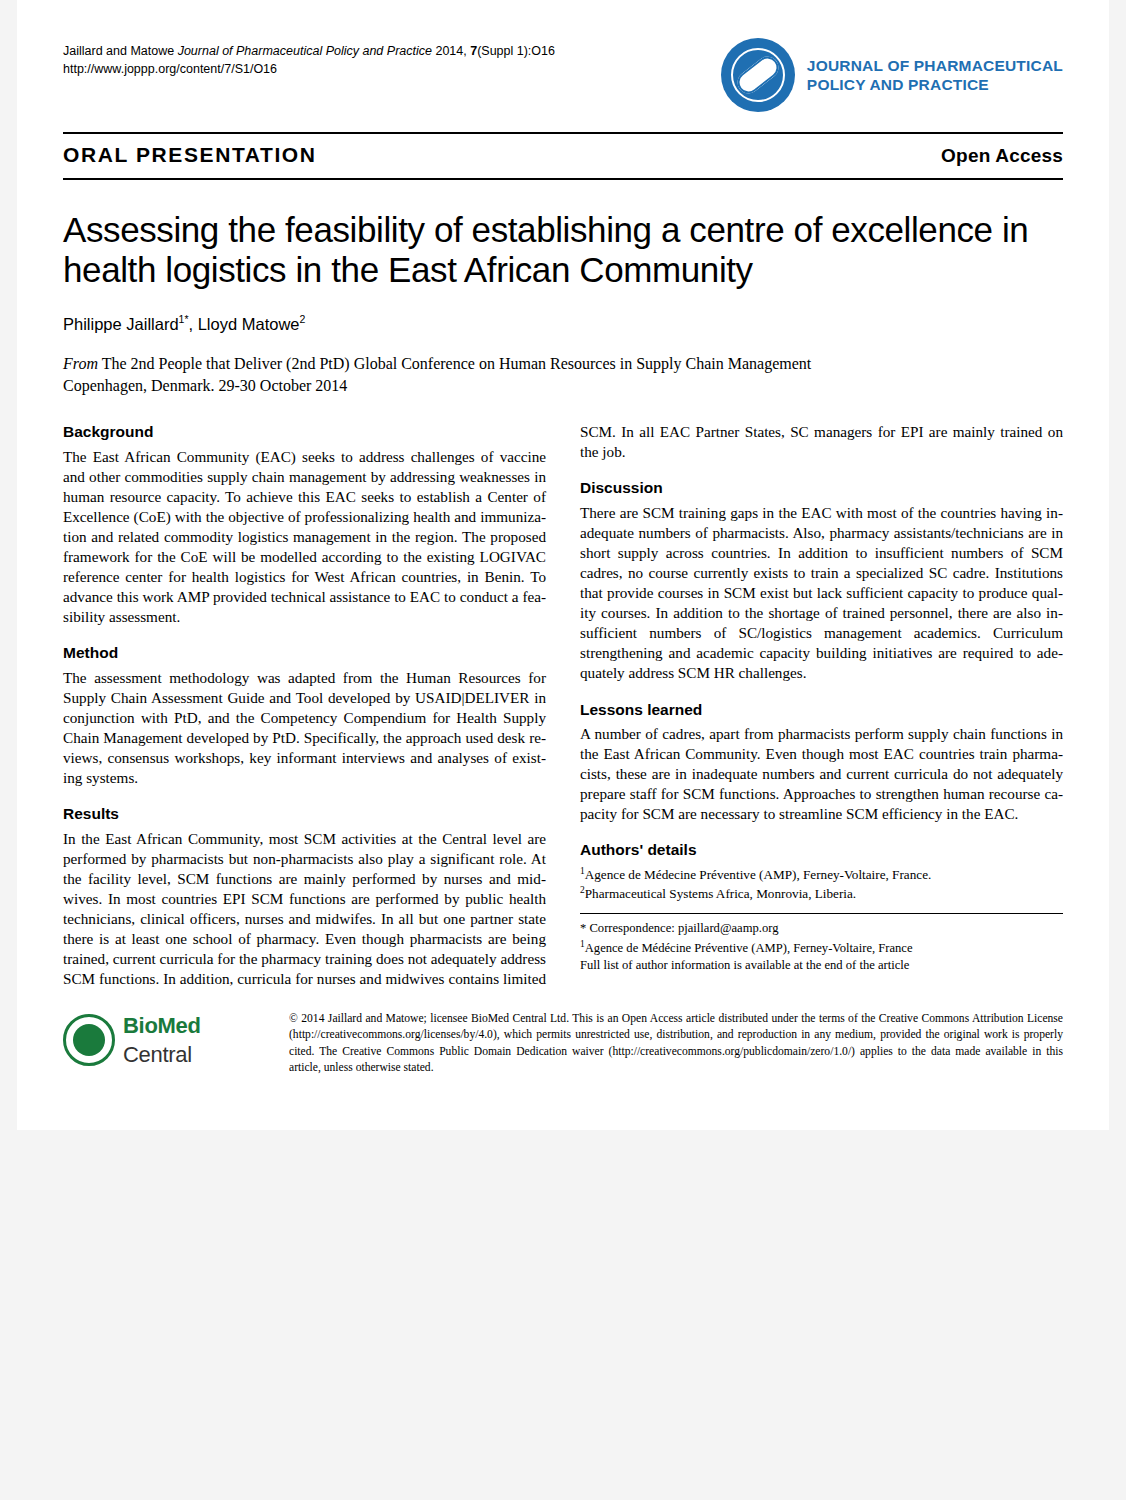Jaillard and Matowe Journal of Pharmaceutical Policy and Practice 2014, 7(Suppl 1):O16
http://www.joppp.org/content/7/S1/O16
JOURNAL OF PHARMACEUTICALPOLICY AND PRACTICE
ORAL PRESENTATION
Open Access
Assessing the feasibility of establishing a centre of excellence in health logistics in the East African Community
Philippe Jaillard1*, Lloyd Matowe2
From The 2nd People that Deliver (2nd PtD) Global Conference on Human Resources in Supply Chain Management
Copenhagen, Denmark. 29-30 October 2014
Background
The East African Community (EAC) seeks to address challenges of vaccine and other commodities supply chain management by addressing weaknesses in human resource capacity. To achieve this EAC seeks to establish a Center of Excellence (CoE) with the objective of professionalizing health and immunization and related commodity logistics management in the region. The proposed framework for the CoE will be modelled according to the existing LOGIVAC reference center for health logistics for West African countries, in Benin. To advance this work AMP provided technical assistance to EAC to conduct a feasibility assessment.
Method
The assessment methodology was adapted from the Human Resources for Supply Chain Assessment Guide and Tool developed by USAID|DELIVER in conjunction with PtD, and the Competency Compendium for Health Supply Chain Management developed by PtD. Specifically, the approach used desk reviews, consensus workshops, key informant interviews and analyses of existing systems.
Results
In the East African Community, most SCM activities at the Central level are performed by pharmacists but non-pharmacists also play a significant role. At the facility level, SCM functions are mainly performed by nurses and midwives. In most countries EPI SCM functions are performed by public health technicians, clinical officers, nurses and midwifes. In all but one partner state there is at least one school of pharmacy. Even though pharmacists are being trained, current curricula for the pharmacy training does not adequately address SCM functions. In addition, curricula for nurses and midwives contains limited SCM. In all EAC Partner States, SC managers for EPI are mainly trained on the job.
Discussion
There are SCM training gaps in the EAC with most of the countries having inadequate numbers of pharmacists. Also, pharmacy assistants/technicians are in short supply across countries. In addition to insufficient numbers of SCM cadres, no course currently exists to train a specialized SC cadre. Institutions that provide courses in SCM exist but lack sufficient capacity to produce quality courses. In addition to the shortage of trained personnel, there are also insufficient numbers of SC/logistics management academics. Curriculum strengthening and academic capacity building initiatives are required to adequately address SCM HR challenges.
Lessons learned
A number of cadres, apart from pharmacists perform supply chain functions in the East African Community. Even though most EAC countries train pharmacists, these are in inadequate numbers and current curricula do not adequately prepare staff for SCM functions. Approaches to strengthen human recourse capacity for SCM are necessary to streamline SCM efficiency in the EAC.
Authors' details
1Agence de Médecine Préventive (AMP), Ferney-Voltaire, France.
2Pharmaceutical Systems Africa, Monrovia, Liberia.
* Correspondence: pjaillard@aamp.org
1Agence de Médécine Préventive (AMP), Ferney-Voltaire, France
Full list of author information is available at the end of the article
BioMed Central
© 2014 Jaillard and Matowe; licensee BioMed Central Ltd. This is an Open Access article distributed under the terms of the Creative Commons Attribution License (http://creativecommons.org/licenses/by/4.0), which permits unrestricted use, distribution, and reproduction in any medium, provided the original work is properly cited. The Creative Commons Public Domain Dedication waiver (http://creativecommons.org/publicdomain/zero/1.0/) applies to the data made available in this article, unless otherwise stated.